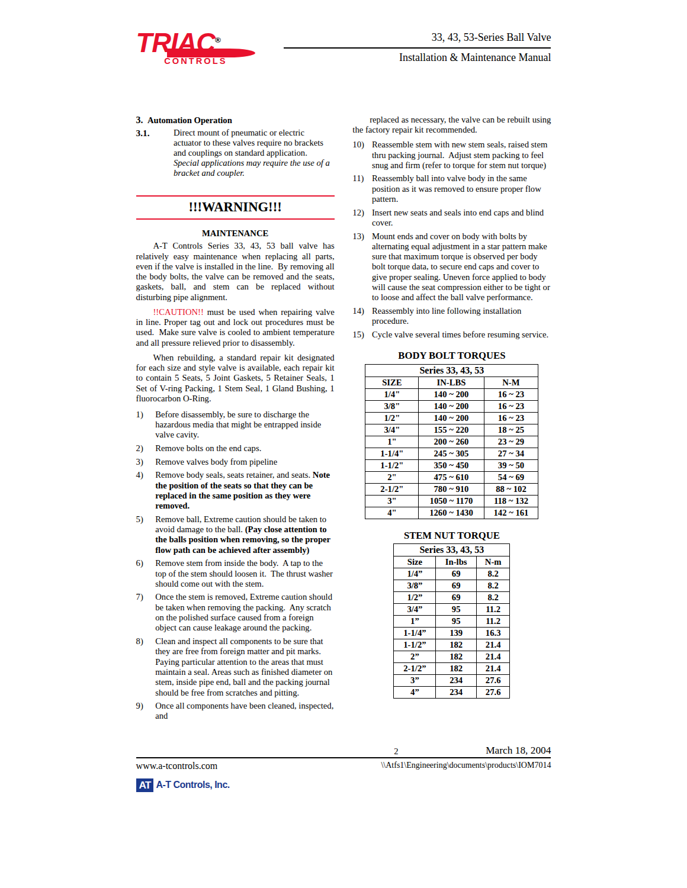TRIAC®
CONTROLS
33, 43, 53-Series Ball Valve
Installation & Maintenance Manual
3. Automation Operation
3.1.
Direct mount of pneumatic or electric actuator to these valves require no brackets and couplings on standard application.
Special applications may require the use of a bracket and coupler.
!!!WARNING!!!
MAINTENANCE
A-T Controls Series 33, 43, 53 ball valve has relatively easy maintenance when replacing all parts, even if the valve is installed in the line. By removing all the body bolts, the valve can be removed and the seats, gaskets, ball, and stem can be replaced without disturbing pipe alignment.
!!CAUTION!! must be used when repairing valve in line. Proper tag out and lock out procedures must be used. Make sure valve is cooled to ambient temperature and all pressure relieved prior to disassembly.
When rebuilding, a standard repair kit designated for each size and style valve is available, each repair kit to contain 5 Seats, 5 Joint Gaskets, 5 Retainer Seals, 1 Set of V-ring Packing, 1 Stem Seal, 1 Gland Bushing, 1 fluorocarbon O-Ring.
1) Before disassembly, be sure to discharge the hazardous media that might be entrapped inside valve cavity.
2) Remove bolts on the end caps.
3) Remove valves body from pipeline
4) Remove body seals, seats retainer, and seats. Note the position of the seats so that they can be replaced in the same position as they were removed.
5) Remove ball, Extreme caution should be taken to avoid damage to the ball. (Pay close attention to the balls position when removing, so the proper flow path can be achieved after assembly)
6) Remove stem from inside the body. A tap to the top of the stem should loosen it. The thrust washer should come out with the stem.
7) Once the stem is removed, Extreme caution should be taken when removing the packing. Any scratch on the polished surface caused from a foreign object can cause leakage around the packing.
8) Clean and inspect all components to be sure that they are free from foreign matter and pit marks. Paying particular attention to the areas that must maintain a seal. Areas such as finished diameter on stem, inside pipe end, ball and the packing journal should be free from scratches and pitting.
9) Once all components have been cleaned, inspected, and
replaced as necessary, the valve can be rebuilt using the factory repair kit recommended.
10) Reassemble stem with new stem seals, raised stem thru packing journal. Adjust stem packing to feel snug and firm (refer to torque for stem nut torque)
11) Reassembly ball into valve body in the same position as it was removed to ensure proper flow pattern.
12) Insert new seats and seals into end caps and blind cover.
13) Mount ends and cover on body with bolts by alternating equal adjustment in a star pattern make sure that maximum torque is observed per body bolt torque data, to secure end caps and cover to give proper sealing. Uneven force applied to body will cause the seat compression either to be tight or to loose and affect the ball valve performance.
14) Reassembly into line following installation procedure.
15) Cycle valve several times before resuming service.
BODY BOLT TORQUES
Series 33, 43, 53
| SIZE | IN-LBS | N-M |
| --- | --- | --- |
| 1/4" | 140 ~ 200 | 16 ~ 23 |
| 3/8" | 140 ~ 200 | 16 ~ 23 |
| 1/2" | 140 ~ 200 | 16 ~ 23 |
| 3/4" | 155 ~ 220 | 18 ~ 25 |
| 1" | 200 ~ 260 | 23 ~ 29 |
| 1-1/4" | 245 ~ 305 | 27 ~ 34 |
| 1-1/2" | 350 ~ 450 | 39 ~ 50 |
| 2" | 475 ~ 610 | 54 ~ 69 |
| 2-1/2" | 780 ~ 910 | 88 ~ 102 |
| 3" | 1050 ~ 1170 | 118 ~ 132 |
| 4" | 1260 ~ 1430 | 142 ~ 161 |
STEM NUT TORQUE
Series 33, 43, 53
| Size | In-lbs | N-m |
| --- | --- | --- |
| 1/4” | 69 | 8.2 |
| 3/8” | 69 | 8.2 |
| 1/2” | 69 | 8.2 |
| 3/4” | 95 | 11.2 |
| 1” | 95 | 11.2 |
| 1-1/4” | 139 | 16.3 |
| 1-1/2” | 182 | 21.4 |
| 2” | 182 | 21.4 |
| 2-1/2” | 182 | 21.4 |
| 3” | 234 | 27.6 |
| 4” | 234 | 27.6 |
2
March 18, 2004
www.a-tcontrols.com
\\Atfs1\Engineering\documents\products\IOM7014
AT A-T Controls, Inc.